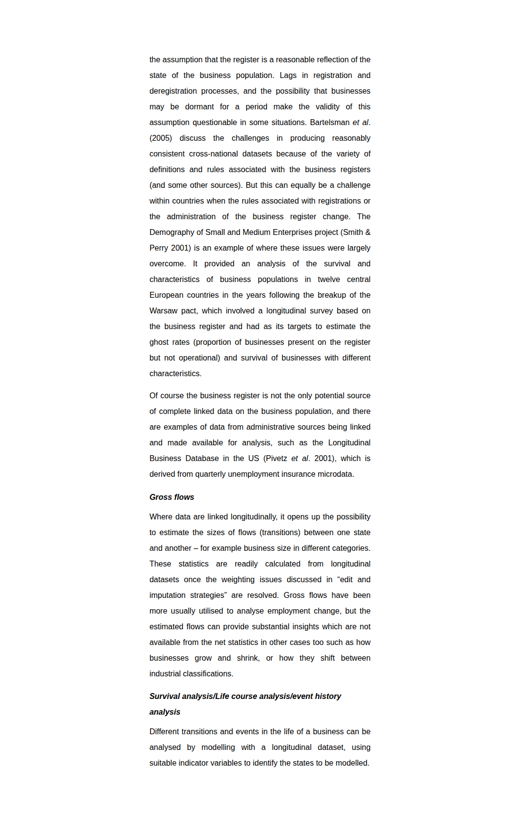the assumption that the register is a reasonable reflection of the state of the business population. Lags in registration and deregistration processes, and the possibility that businesses may be dormant for a period make the validity of this assumption questionable in some situations. Bartelsman et al. (2005) discuss the challenges in producing reasonably consistent cross-national datasets because of the variety of definitions and rules associated with the business registers (and some other sources). But this can equally be a challenge within countries when the rules associated with registrations or the administration of the business register change. The Demography of Small and Medium Enterprises project (Smith & Perry 2001) is an example of where these issues were largely overcome. It provided an analysis of the survival and characteristics of business populations in twelve central European countries in the years following the breakup of the Warsaw pact, which involved a longitudinal survey based on the business register and had as its targets to estimate the ghost rates (proportion of businesses present on the register but not operational) and survival of businesses with different characteristics.
Of course the business register is not the only potential source of complete linked data on the business population, and there are examples of data from administrative sources being linked and made available for analysis, such as the Longitudinal Business Database in the US (Pivetz et al. 2001), which is derived from quarterly unemployment insurance microdata.
Gross flows
Where data are linked longitudinally, it opens up the possibility to estimate the sizes of flows (transitions) between one state and another – for example business size in different categories. These statistics are readily calculated from longitudinal datasets once the weighting issues discussed in “edit and imputation strategies” are resolved. Gross flows have been more usually utilised to analyse employment change, but the estimated flows can provide substantial insights which are not available from the net statistics in other cases too such as how businesses grow and shrink, or how they shift between industrial classifications.
Survival analysis/Life course analysis/event history analysis
Different transitions and events in the life of a business can be analysed by modelling with a longitudinal dataset, using suitable indicator variables to identify the states to be modelled.